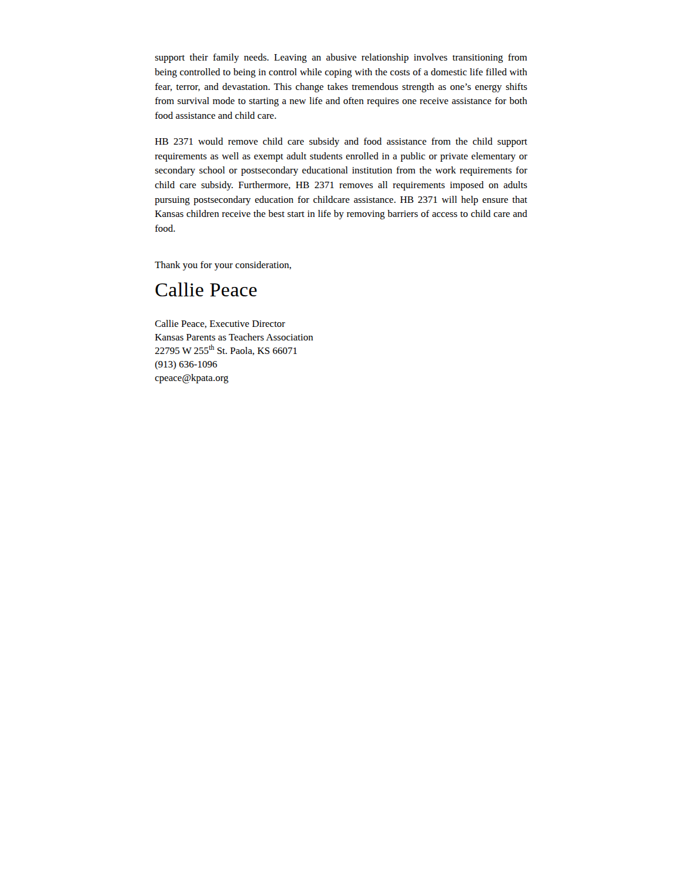support their family needs. Leaving an abusive relationship involves transitioning from being controlled to being in control while coping with the costs of a domestic life filled with fear, terror, and devastation. This change takes tremendous strength as one’s energy shifts from survival mode to starting a new life and often requires one receive assistance for both food assistance and child care.
HB 2371 would remove child care subsidy and food assistance from the child support requirements as well as exempt adult students enrolled in a public or private elementary or secondary school or postsecondary educational institution from the work requirements for child care subsidy. Furthermore, HB 2371 removes all requirements imposed on adults pursuing postsecondary education for childcare assistance. HB 2371 will help ensure that Kansas children receive the best start in life by removing barriers of access to child care and food.
Thank you for your consideration,
Callie Peace
Callie Peace, Executive Director
Kansas Parents as Teachers Association
22795 W 255th St. Paola, KS 66071
(913) 636-1096
cpeace@kpata.org